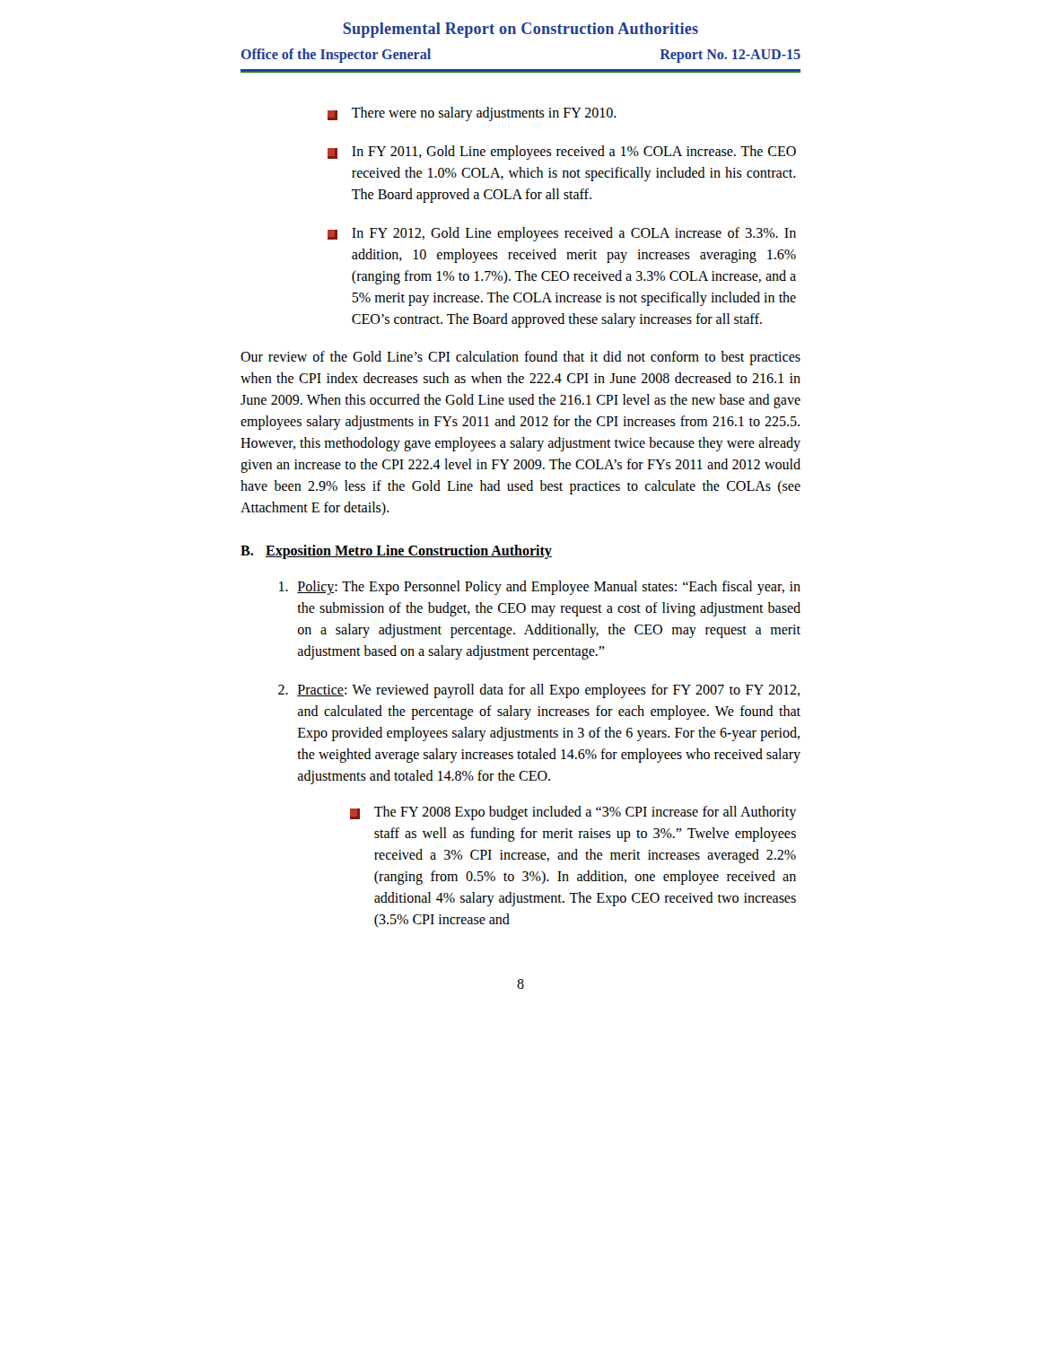Supplemental Report on Construction Authorities
Office of the Inspector General Report No. 12-AUD-15
There were no salary adjustments in FY 2010.
In FY 2011, Gold Line employees received a 1% COLA increase. The CEO received the 1.0% COLA, which is not specifically included in his contract. The Board approved a COLA for all staff.
In FY 2012, Gold Line employees received a COLA increase of 3.3%. In addition, 10 employees received merit pay increases averaging 1.6% (ranging from 1% to 1.7%). The CEO received a 3.3% COLA increase, and a 5% merit pay increase. The COLA increase is not specifically included in the CEO’s contract. The Board approved these salary increases for all staff.
Our review of the Gold Line’s CPI calculation found that it did not conform to best practices when the CPI index decreases such as when the 222.4 CPI in June 2008 decreased to 216.1 in June 2009. When this occurred the Gold Line used the 216.1 CPI level as the new base and gave employees salary adjustments in FYs 2011 and 2012 for the CPI increases from 216.1 to 225.5. However, this methodology gave employees a salary adjustment twice because they were already given an increase to the CPI 222.4 level in FY 2009. The COLA’s for FYs 2011 and 2012 would have been 2.9% less if the Gold Line had used best practices to calculate the COLAs (see Attachment E for details).
B. Exposition Metro Line Construction Authority
Policy: The Expo Personnel Policy and Employee Manual states: “Each fiscal year, in the submission of the budget, the CEO may request a cost of living adjustment based on a salary adjustment percentage. Additionally, the CEO may request a merit adjustment based on a salary adjustment percentage.”
Practice: We reviewed payroll data for all Expo employees for FY 2007 to FY 2012, and calculated the percentage of salary increases for each employee. We found that Expo provided employees salary adjustments in 3 of the 6 years. For the 6-year period, the weighted average salary increases totaled 14.6% for employees who received salary adjustments and totaled 14.8% for the CEO.
The FY 2008 Expo budget included a “3% CPI increase for all Authority staff as well as funding for merit raises up to 3%.” Twelve employees received a 3% CPI increase, and the merit increases averaged 2.2% (ranging from 0.5% to 3%). In addition, one employee received an additional 4% salary adjustment. The Expo CEO received two increases (3.5% CPI increase and
8